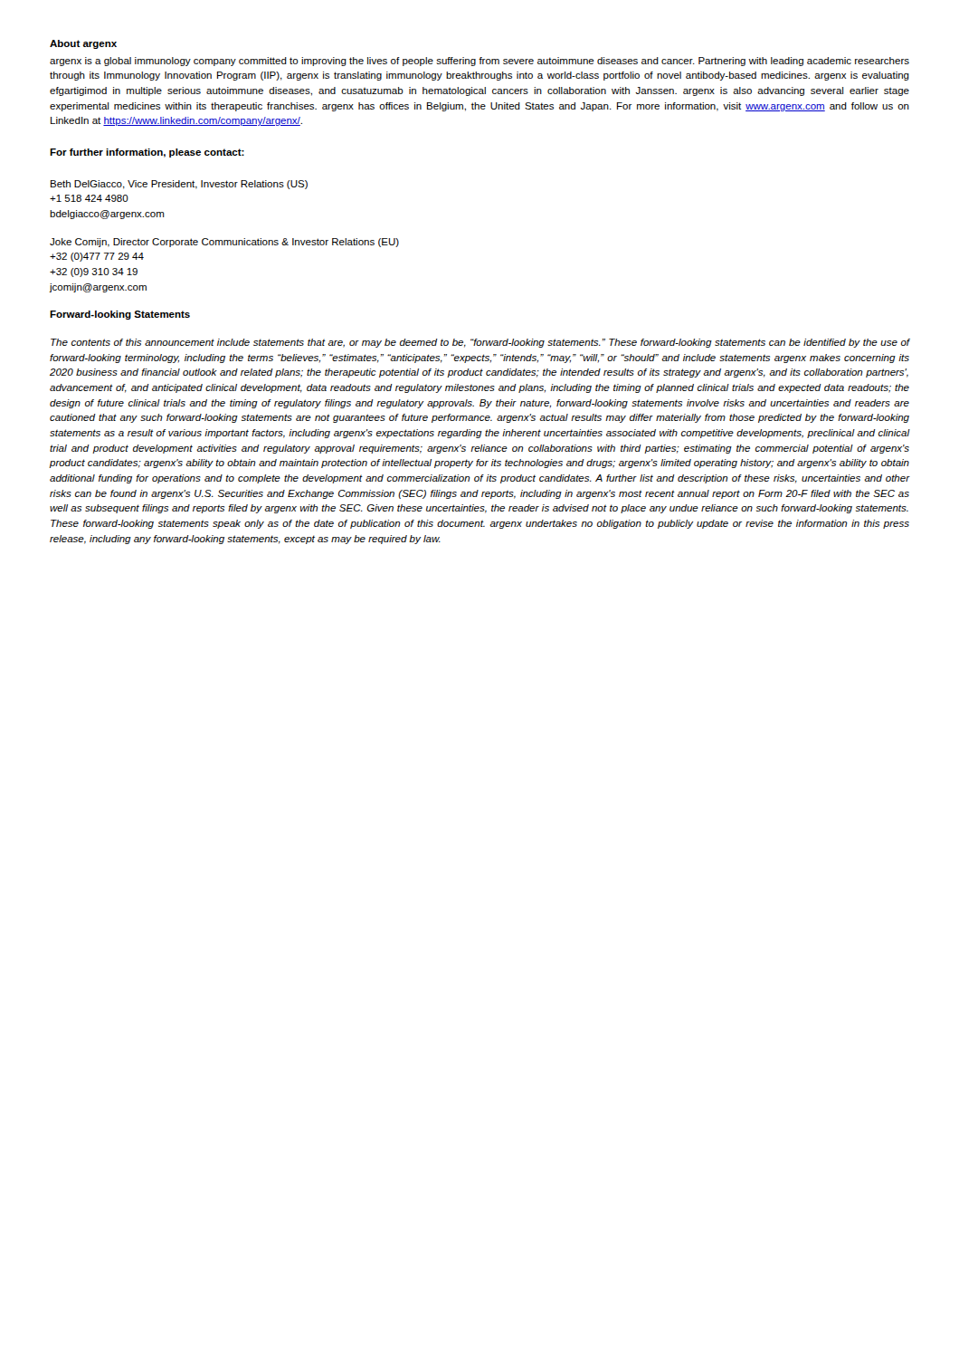About argenx
argenx is a global immunology company committed to improving the lives of people suffering from severe autoimmune diseases and cancer. Partnering with leading academic researchers through its Immunology Innovation Program (IIP), argenx is translating immunology breakthroughs into a world-class portfolio of novel antibody-based medicines. argenx is evaluating efgartigimod in multiple serious autoimmune diseases, and cusatuzumab in hematological cancers in collaboration with Janssen. argenx is also advancing several earlier stage experimental medicines within its therapeutic franchises. argenx has offices in Belgium, the United States and Japan. For more information, visit www.argenx.com and follow us on LinkedIn at https://www.linkedin.com/company/argenx/.
For further information, please contact:
Beth DelGiacco, Vice President, Investor Relations (US)
+1 518 424 4980
bdelgiacco@argenx.com
Joke Comijn, Director Corporate Communications & Investor Relations (EU)
+32 (0)477 77 29 44
+32 (0)9 310 34 19
jcomijn@argenx.com
Forward-looking Statements
The contents of this announcement include statements that are, or may be deemed to be, “forward-looking statements.” These forward-looking statements can be identified by the use of forward-looking terminology, including the terms “believes,” “estimates,” “anticipates,” “expects,” “intends,” “may,” “will,” or “should” and include statements argenx makes concerning its 2020 business and financial outlook and related plans; the therapeutic potential of its product candidates; the intended results of its strategy and argenx's, and its collaboration partners', advancement of, and anticipated clinical development, data readouts and regulatory milestones and plans, including the timing of planned clinical trials and expected data readouts; the design of future clinical trials and the timing of regulatory filings and regulatory approvals. By their nature, forward-looking statements involve risks and uncertainties and readers are cautioned that any such forward-looking statements are not guarantees of future performance. argenx's actual results may differ materially from those predicted by the forward-looking statements as a result of various important factors, including argenx's expectations regarding the inherent uncertainties associated with competitive developments, preclinical and clinical trial and product development activities and regulatory approval requirements; argenx's reliance on collaborations with third parties; estimating the commercial potential of argenx's product candidates; argenx's ability to obtain and maintain protection of intellectual property for its technologies and drugs; argenx's limited operating history; and argenx's ability to obtain additional funding for operations and to complete the development and commercialization of its product candidates. A further list and description of these risks, uncertainties and other risks can be found in argenx's U.S. Securities and Exchange Commission (SEC) filings and reports, including in argenx's most recent annual report on Form 20-F filed with the SEC as well as subsequent filings and reports filed by argenx with the SEC. Given these uncertainties, the reader is advised not to place any undue reliance on such forward-looking statements. These forward-looking statements speak only as of the date of publication of this document. argenx undertakes no obligation to publicly update or revise the information in this press release, including any forward-looking statements, except as may be required by law.